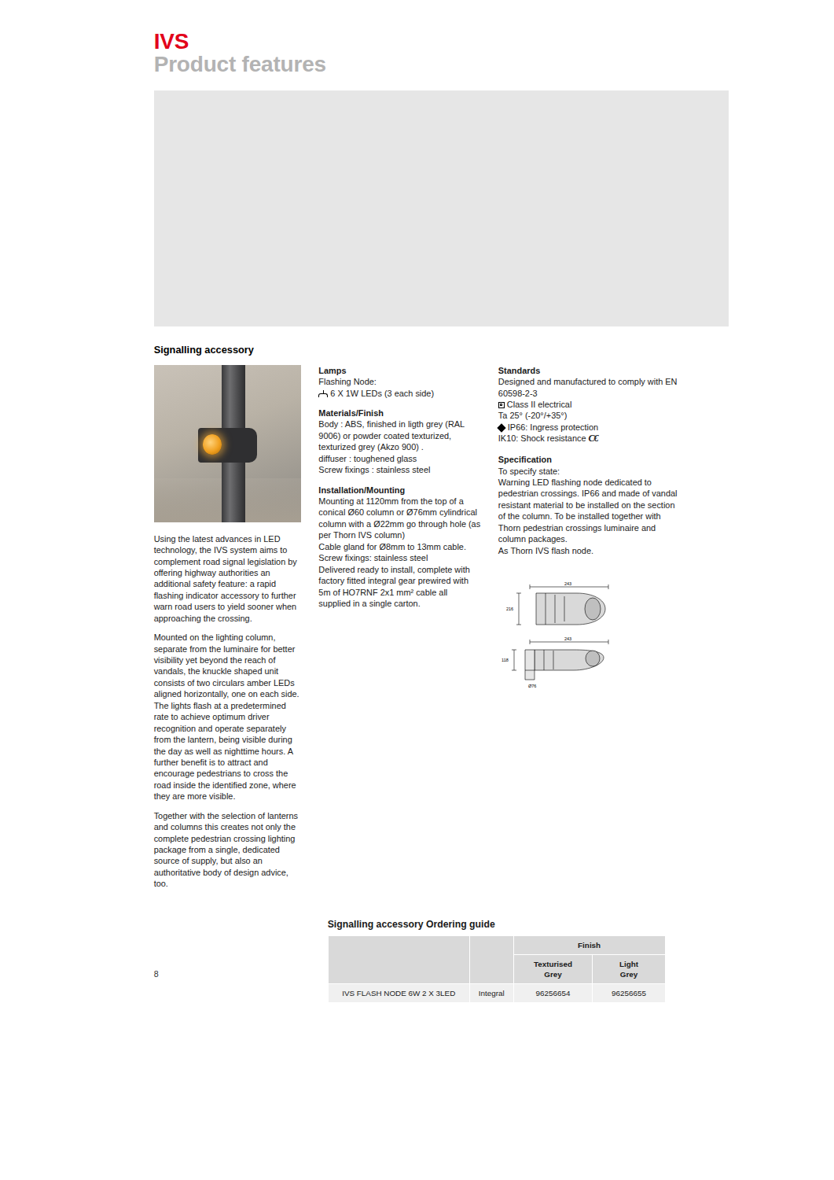IVS
Product features
Signalling accessory
Using the latest advances in LED technology, the IVS system aims to complement road signal legislation by offering highway authorities an additional safety feature: a rapid flashing indicator accessory to further warn road users to yield sooner when approaching the crossing.
Mounted on the lighting column, separate from the luminaire for better visibility yet beyond the reach of vandals, the knuckle shaped unit consists of two circulars amber LEDs aligned horizontally, one on each side. The lights flash at a predetermined rate to achieve optimum driver recognition and operate separately from the lantern, being visible during the day as well as nighttime hours. A further benefit is to attract and encourage pedestrians to cross the road inside the identified zone, where they are more visible.
Together with the selection of lanterns and columns this creates not only the complete pedestrian crossing lighting package from a single, dedicated source of supply, but also an authoritative body of design advice, too.
Lamps
Flashing Node:
6 X 1W LEDs (3 each side)
Materials/Finish
Body : ABS, finished in ligth grey (RAL 9006) or powder coated texturized, texturized grey (Akzo 900) .
diffuser : toughened glass
Screw fixings : stainless steel
Installation/Mounting
Mounting at 1120mm from the top of a conical Ø60 column or Ø76mm cylindrical column with a Ø22mm go through hole (as per Thorn IVS column)
Cable gland for Ø8mm to 13mm cable.
Screw fixings: stainless steel
Delivered ready to install, complete with factory fitted integral gear prewired with 5m of HO7RNF 2x1 mm² cable all supplied in a single carton.
Standards
Designed and manufactured to comply with EN 60598-2-3
Class II electrical
Ta 25° (-20°/+35°)
IP66: Ingress protection
IK10: Shock resistance C€
Specification
To specify state:
Warning LED flashing node dedicated to pedestrian crossings. IP66 and made of vandal resistant material to be installed on the section of the column. To be installed together with Thorn pedestrian crossings luminaire and column packages.
As Thorn IVS flash node.
243 216 243 118 Ø76
Signalling accessory Ordering guide
| | | Finish |
| --- | --- | --- |
| Texturised Grey | Light Grey |
| IVS FLASH NODE 6W 2 X 3LED | Integral | 96256654 | 96256655 |
8